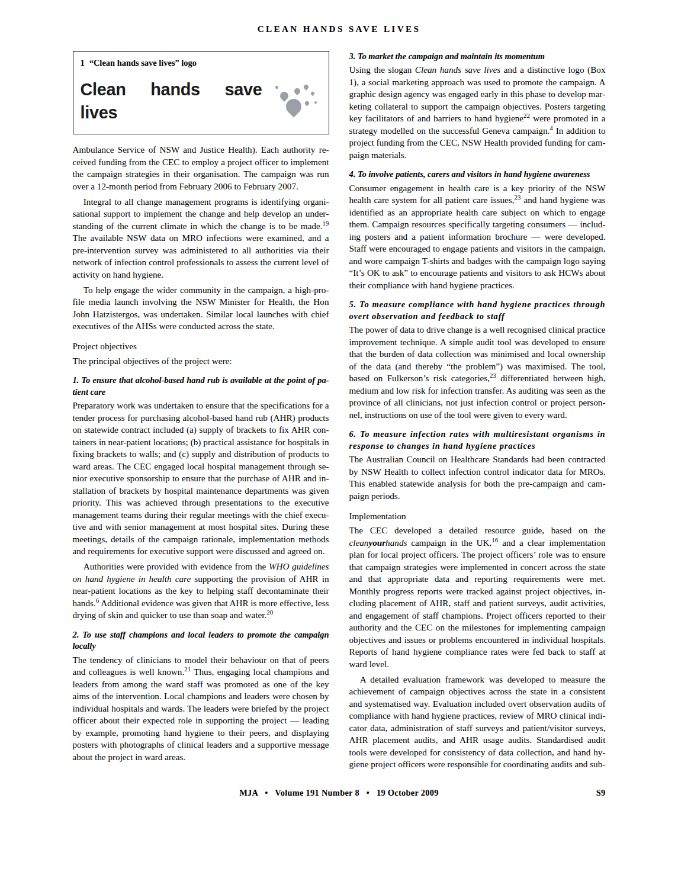Clean hands save lives
1“Clean hands save lives” logo
Clean hands save lives
Ambulance Service of NSW and Justice Health). Each authority received funding from the CEC to employ a project officer to implement the campaign strategies in their organisation. The campaign was run over a 12-month period from February 2006 to February 2007.
Integral to all change management programs is identifying organisational support to implement the change and help develop an understanding of the current climate in which the change is to be made.19 The available NSW data on MRO infections were examined, and a pre-intervention survey was administered to all authorities via their network of infection control professionals to assess the current level of activity on hand hygiene.
To help engage the wider community in the campaign, a high-profile media launch involving the NSW Minister for Health, the Hon John Hatzistergos, was undertaken. Similar local launches with chief executives of the AHSs were conducted across the state.
Project objectives
The principal objectives of the project were:
1. To ensure that alcohol-based hand rub is available at the point of patient care
Preparatory work was undertaken to ensure that the specifications for a tender process for purchasing alcohol-based hand rub (AHR) products on statewide contract included (a) supply of brackets to fix AHR containers in near-patient locations; (b) practical assistance for hospitals in fixing brackets to walls; and (c) supply and distribution of products to ward areas. The CEC engaged local hospital management through senior executive sponsorship to ensure that the purchase of AHR and installation of brackets by hospital maintenance departments was given priority. This was achieved through presentations to the executive management teams during their regular meetings with the chief executive and with senior management at most hospital sites. During these meetings, details of the campaign rationale, implementation methods and requirements for executive support were discussed and agreed on.
Authorities were provided with evidence from the WHO guidelines on hand hygiene in health care supporting the provision of AHR in near-patient locations as the key to helping staff decontaminate their hands.6 Additional evidence was given that AHR is more effective, less drying of skin and quicker to use than soap and water.20
2. To use staff champions and local leaders to promote the campaign locally
The tendency of clinicians to model their behaviour on that of peers and colleagues is well known.21 Thus, engaging local champions and leaders from among the ward staff was promoted as one of the key aims of the intervention. Local champions and leaders were chosen by individual hospitals and wards. The leaders were briefed by the project officer about their expected role in supporting the project — leading by example, promoting hand hygiene to their peers, and displaying posters with photographs of clinical leaders and a supportive message about the project in ward areas.
3. To market the campaign and maintain its momentum
Using the slogan Clean hands save lives and a distinctive logo (Box 1), a social marketing approach was used to promote the campaign. A graphic design agency was engaged early in this phase to develop marketing collateral to support the campaign objectives. Posters targeting key facilitators of and barriers to hand hygiene22 were promoted in a strategy modelled on the successful Geneva campaign.4 In addition to project funding from the CEC, NSW Health provided funding for campaign materials.
4. To involve patients, carers and visitors in hand hygiene awareness
Consumer engagement in health care is a key priority of the NSW health care system for all patient care issues,23 and hand hygiene was identified as an appropriate health care subject on which to engage them. Campaign resources specifically targeting consumers — including posters and a patient information brochure — were developed. Staff were encouraged to engage patients and visitors in the campaign, and wore campaign T-shirts and badges with the campaign logo saying “It’s OK to ask” to encourage patients and visitors to ask HCWs about their compliance with hand hygiene practices.
5. To measure compliance with hand hygiene practices through overt observation and feedback to staff
The power of data to drive change is a well recognised clinical practice improvement technique. A simple audit tool was developed to ensure that the burden of data collection was minimised and local ownership of the data (and thereby “the problem”) was maximised. The tool, based on Fulkerson’s risk categories,23 differentiated between high, medium and low risk for infection transfer. As auditing was seen as the province of all clinicians, not just infection control or project personnel, instructions on use of the tool were given to every ward.
6. To measure infection rates with multiresistant organisms in response to changes in hand hygiene practices
The Australian Council on Healthcare Standards had been contracted by NSW Health to collect infection control indicator data for MROs. This enabled statewide analysis for both the pre-campaign and campaign periods.
Implementation
The CEC developed a detailed resource guide, based on the clean your hands campaign in the UK,16 and a clear implementation plan for local project officers. The project officers’ role was to ensure that campaign strategies were implemented in concert across the state and that appropriate data and reporting requirements were met. Monthly progress reports were tracked against project objectives, including placement of AHR, staff and patient surveys, audit activities, and engagement of staff champions. Project officers reported to their authority and the CEC on the milestones for implementing campaign objectives and issues or problems encountered in individual hospitals. Reports of hand hygiene compliance rates were fed back to staff at ward level.
A detailed evaluation framework was developed to measure the achievement of campaign objectives across the state in a consistent and systematised way. Evaluation included overt observation audits of compliance with hand hygiene practices, review of MRO clinical indicator data, administration of staff surveys and patient/visitor surveys, AHR placement audits, and AHR usage audits. Standardised audit tools were developed for consistency of data collection, and hand hygiene project officers were responsible for coordinating audits and sub-
MJA • Volume 191 Number 8 • 19 October 2009 S9